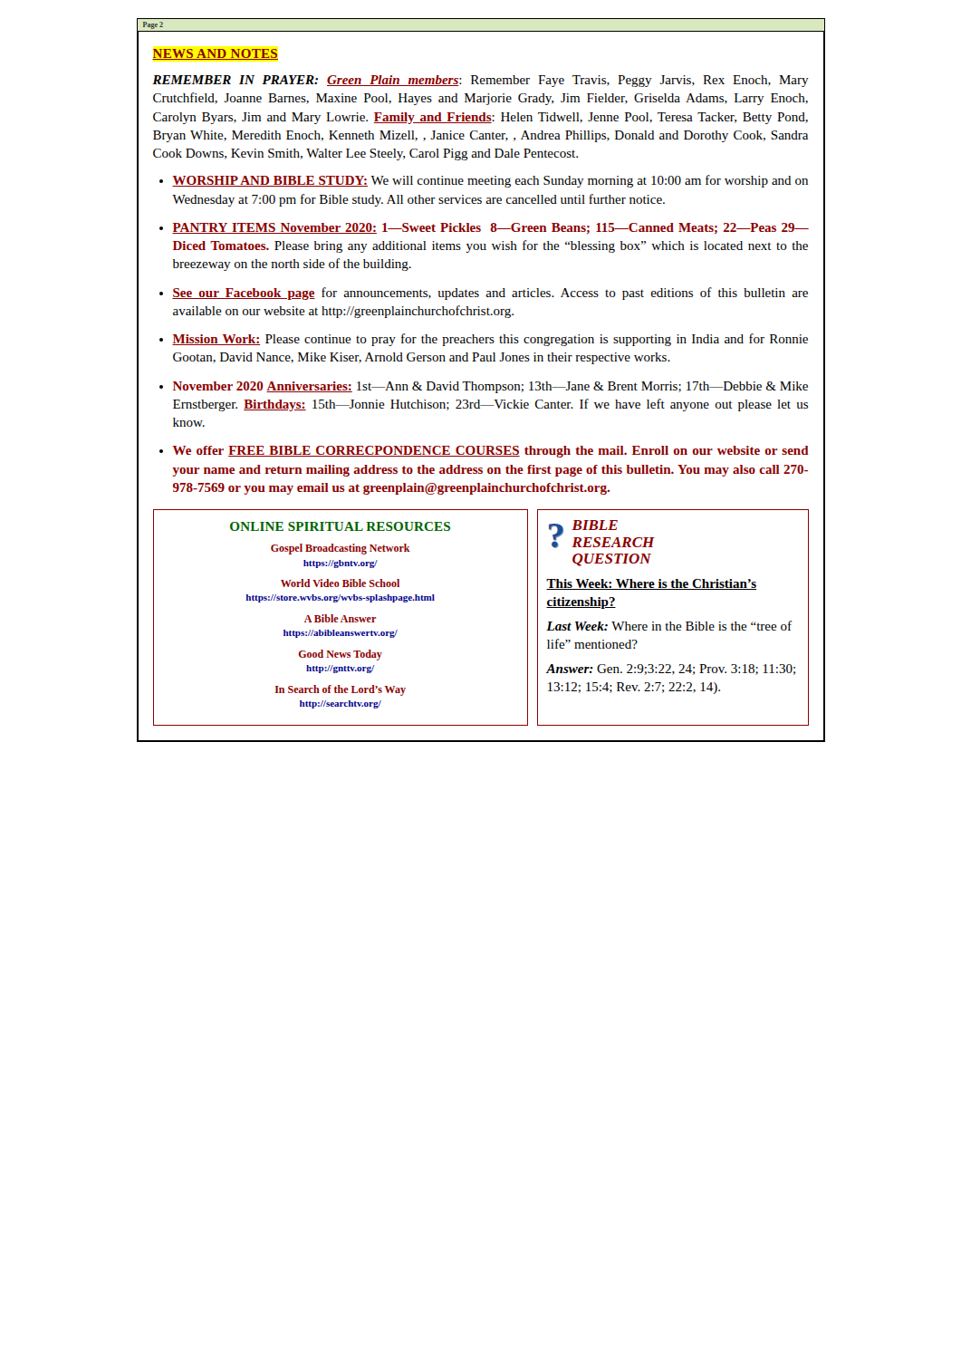Page 2
NEWS AND NOTES
REMEMBER IN PRAYER: Green Plain members: Remember Faye Travis, Peggy Jarvis, Rex Enoch, Mary Crutchfield, Joanne Barnes, Maxine Pool, Hayes and Marjorie Grady, Jim Fielder, Griselda Adams, Larry Enoch, Carolyn Byars, Jim and Mary Lowrie. Family and Friends: Helen Tidwell, Jenne Pool, Teresa Tacker, Betty Pond, Bryan White, Meredith Enoch, Kenneth Mizell, , Janice Canter, , Andrea Phillips, Donald and Dorothy Cook, Sandra Cook Downs, Kevin Smith, Walter Lee Steely, Carol Pigg and Dale Pentecost.
WORSHIP AND BIBLE STUDY: We will continue meeting each Sunday morning at 10:00 am for worship and on Wednesday at 7:00 pm for Bible study. All other services are cancelled until further notice.
PANTRY ITEMS November 2020: 1—Sweet Pickles 8—Green Beans; 115—Canned Meats; 22—Peas 29— Diced Tomatoes. Please bring any additional items you wish for the “blessing box” which is located next to the breezeway on the north side of the building.
See our Facebook page for announcements, updates and articles. Access to past editions of this bulletin are available on our website at http://greenplainchurchofchrist.org.
Mission Work: Please continue to pray for the preachers this congregation is supporting in India and for Ronnie Gootan, David Nance, Mike Kiser, Arnold Gerson and Paul Jones in their respective works.
November 2020 Anniversaries: 1st—Ann & David Thompson; 13th—Jane & Brent Morris; 17th—Debbie & Mike Ernstberger. Birthdays: 15th—Jonnie Hutchison; 23rd—Vickie Canter. If we have left anyone out please let us know.
We offer FREE BIBLE CORRECPONDENCE COURSES through the mail. Enroll on our website or send your name and return mailing address to the address on the first page of this bulletin. You may also call 270-978-7569 or you may email us at greenplain@greenplainchurchofchrist.org.
ONLINE SPIRITUAL RESOURCES
Gospel Broadcasting Network
https://gbntv.org/
World Video Bible School
https://store.wvbs.org/wvbs-splashpage.html
A Bible Answer
https://abibleanswertv.org/
Good News Today
http://gnttv.org/
In Search of the Lord’s Way
http://searchtv.org/
?
BIBLE
RESEARCH
QUESTION
This Week: Where is the Christian’s citizenship?
Last Week: Where in the Bible is the “tree of life” mentioned?
Answer: Gen. 2:9;3:22, 24; Prov. 3:18; 11:30; 13:12; 15:4; Rev. 2:7; 22:2, 14).